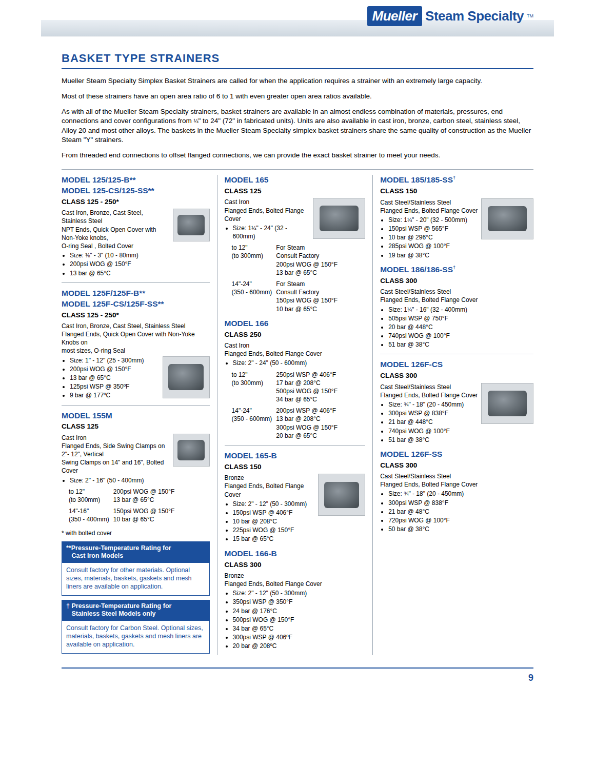Mueller Steam Specialty TM
BASKET TYPE STRAINERS
Mueller Steam Specialty Simplex Basket Strainers are called for when the application requires a strainer with an extremely large capacity.
Most of these strainers have an open area ratio of 6 to 1 with even greater open area ratios available.
As with all of the Mueller Steam Specialty strainers, basket strainers are available in an almost endless combination of materials, pressures, end connections and cover configurations from ¼" to 24" (72" in fabricated units). Units are also available in cast iron, bronze, carbon steel, stainless steel, Alloy 20 and most other alloys. The baskets in the Mueller Steam Specialty simplex basket strainers share the same quality of construction as the Mueller Steam "Y" strainers.
From threaded end connections to offset flanged connections, we can provide the exact basket strainer to meet your needs.
MODEL 125/125-B**
MODEL 125-CS/125-SS**
CLASS 125 - 250*
Cast Iron, Bronze, Cast Steel, Stainless Steel
NPT Ends, Quick Open Cover with Non-Yoke knobs,
O-ring Seal , Bolted Cover
Size: ⅜" - 3" (10 - 80mm)
200psi WOG @ 150°F
13 bar @ 65°C
MODEL 125F/125F-B**
MODEL 125F-CS/125F-SS**
CLASS 125 - 250*
Cast Iron, Bronze, Cast Steel, Stainless Steel
Flanged Ends, Quick Open Cover with Non-Yoke Knobs on
most sizes, O-ring Seal
Size: 1" - 12" (25 - 300mm)
200psi WOG @ 150°F
13 bar @ 65°C
125psi WSP @ 350ºF
9 bar @ 177ºC
MODEL 155M
CLASS 125
Cast Iron
Flanged Ends, Side Swing Clamps on 2"- 12", Vertical
Swing Clamps on 14" and 16", Bolted Cover
Size: 2" - 16" (50 - 400mm)
| to 12" | 200psi WOG @ 150°F |
| (to 300mm) | 13 bar @ 65°C |
| 14"-16" | 150psi WOG @ 150°F |
| (350 - 400mm) | 10 bar @ 65°C |
* with bolted cover
**Pressure-Temperature Rating for
Cast Iron Models
Consult factory for other materials. Optional sizes, materials, baskets, gaskets and mesh liners are available on application.
† Pressure-Temperature Rating for
Stainless Steel Models only
Consult factory for Carbon Steel. Optional sizes, materials, baskets, gaskets and mesh liners are available on application.
MODEL 165
CLASS 125
Cast Iron
Flanged Ends, Bolted Flange Cover
Size: 1¼" - 24" (32 - 600mm)
| to 12" | For Steam |
| (to 300mm) | Consult Factory |
| | 200psi WOG @ 150°F |
| | 13 bar @ 65°C |
| 14"-24" | For Steam |
| (350 - 600mm) | Consult Factory |
| | 150psi WOG @ 150°F |
| | 10 bar @ 65°C |
MODEL 166
CLASS 250
Cast Iron
Flanged Ends, Bolted Flange Cover
Size: 2" - 24" (50 - 600mm)
| to 12" | 250psi WSP @ 406°F |
| (to 300mm) | 17 bar @ 208°C |
| | 500psi WOG @ 150°F |
| | 34 bar @ 65°C |
| 14"-24" | 200psi WSP @ 406°F |
| (350 - 600mm) | 13 bar @ 208°C |
| | 300psi WOG @ 150°F |
| | 20 bar @ 65°C |
MODEL 165-B
CLASS 150
Bronze
Flanged Ends, Bolted Flange Cover
Size: 2" - 12" (50 - 300mm)
150psi WSP @ 406°F
10 bar @ 208°C
225psi WOG @ 150°F
15 bar @ 65°C
MODEL 166-B
CLASS 300
Bronze
Flanged Ends, Bolted Flange Cover
Size: 2" - 12" (50 - 300mm)
350psi WSP @ 350°F
24 bar @ 176°C
500psi WOG @ 150°F
34 bar @ 65°C
300psi WSP @ 406ºF
20 bar @ 208ºC
MODEL 185/185-SS†
CLASS 150
Cast Steel/Stainless Steel
Flanged Ends, Bolted Flange Cover
Size: 1¼" - 20" (32 - 500mm)
150psi WSP @ 565°F
10 bar @ 296°C
285psi WOG @ 100°F
19 bar @ 38°C
MODEL 186/186-SS†
CLASS 300
Cast Steel/Stainless Steel
Flanged Ends, Bolted Flange Cover
Size: 1¼" - 16" (32 - 400mm)
505psi WSP @ 750°F
20 bar @ 448°C
740psi WOG @ 100°F
51 bar @ 38°C
MODEL 126F-CS
CLASS 300
Cast Steel/Stainless Steel
Flanged Ends, Bolted Flange Cover
Size: ¾" - 18" (20 - 450mm)
300psi WSP @ 838°F
21 bar @ 448°C
740psi WOG @ 100°F
51 bar @ 38°C
MODEL 126F-SS
CLASS 300
Cast Steel/Stainless Steel
Flanged Ends, Bolted Flange Cover
Size: ¾" - 18" (20 - 450mm)
300psi WSP @ 838°F
21 bar @ 48°C
720psi WOG @ 100°F
50 bar @ 38°C
9